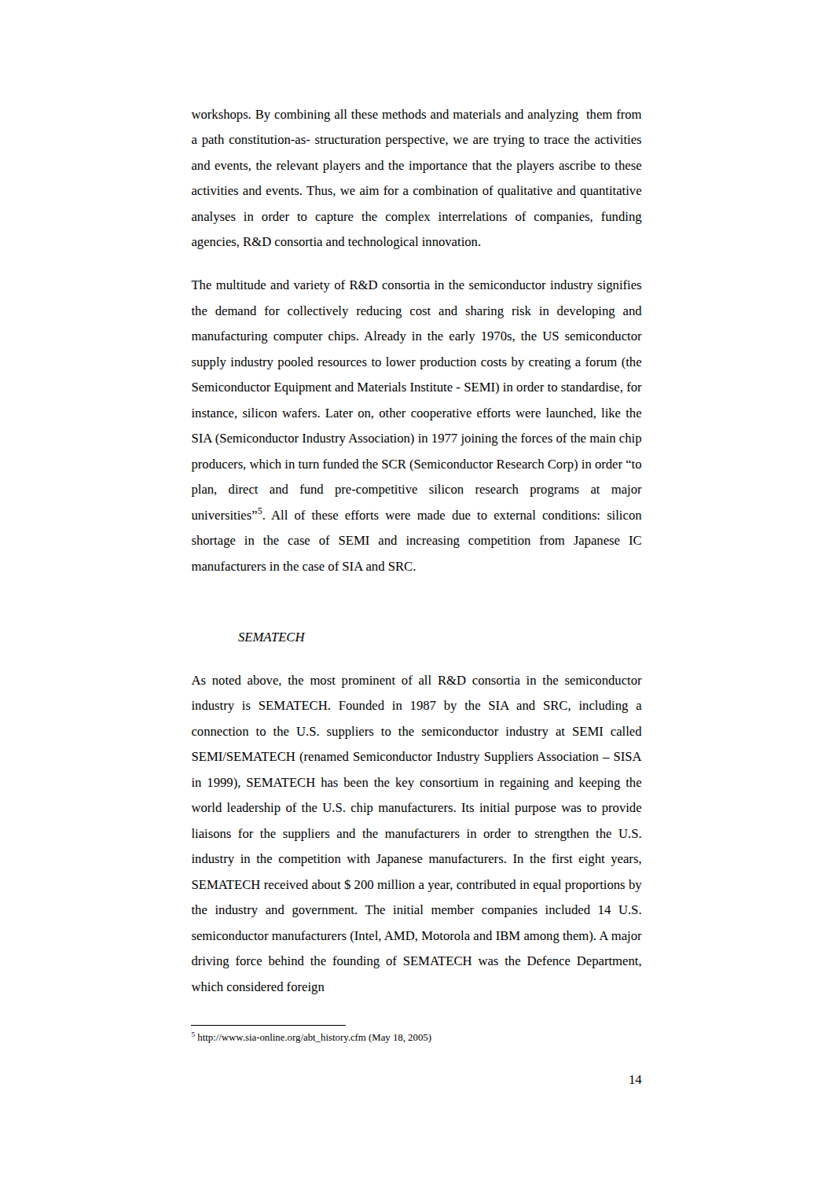workshops. By combining all these methods and materials and analyzing them from a path constitution-as- structuration perspective, we are trying to trace the activities and events, the relevant players and the importance that the players ascribe to these activities and events. Thus, we aim for a combination of qualitative and quantitative analyses in order to capture the complex interrelations of companies, funding agencies, R&D consortia and technological innovation.
The multitude and variety of R&D consortia in the semiconductor industry signifies the demand for collectively reducing cost and sharing risk in developing and manufacturing computer chips. Already in the early 1970s, the US semiconductor supply industry pooled resources to lower production costs by creating a forum (the Semiconductor Equipment and Materials Institute - SEMI) in order to standardise, for instance, silicon wafers. Later on, other cooperative efforts were launched, like the SIA (Semiconductor Industry Association) in 1977 joining the forces of the main chip producers, which in turn funded the SCR (Semiconductor Research Corp) in order “to plan, direct and fund pre-competitive silicon research programs at major universities”5. All of these efforts were made due to external conditions: silicon shortage in the case of SEMI and increasing competition from Japanese IC manufacturers in the case of SIA and SRC.
SEMATECH
As noted above, the most prominent of all R&D consortia in the semiconductor industry is SEMATECH. Founded in 1987 by the SIA and SRC, including a connection to the U.S. suppliers to the semiconductor industry at SEMI called SEMI/SEMATECH (renamed Semiconductor Industry Suppliers Association – SISA in 1999), SEMATECH has been the key consortium in regaining and keeping the world leadership of the U.S. chip manufacturers. Its initial purpose was to provide liaisons for the suppliers and the manufacturers in order to strengthen the U.S. industry in the competition with Japanese manufacturers. In the first eight years, SEMATECH received about $ 200 million a year, contributed in equal proportions by the industry and government. The initial member companies included 14 U.S. semiconductor manufacturers (Intel, AMD, Motorola and IBM among them). A major driving force behind the founding of SEMATECH was the Defence Department, which considered foreign
5 http://www.sia-online.org/abt_history.cfm (May 18, 2005)
14